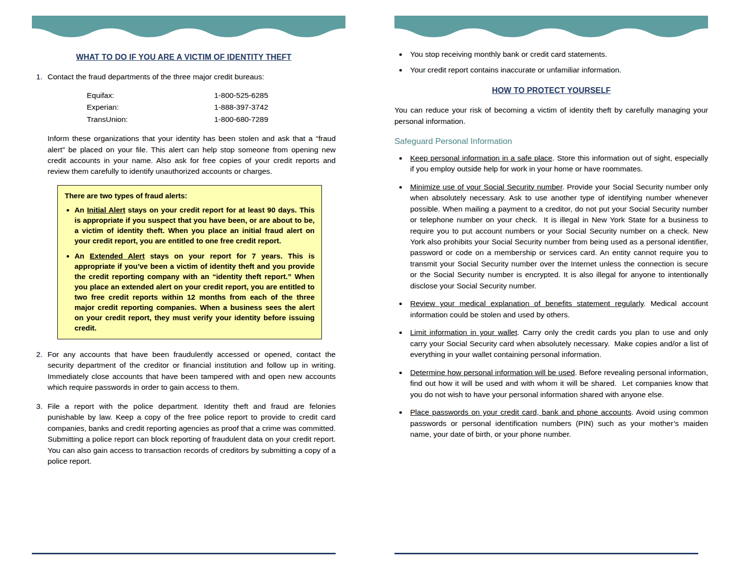WHAT TO DO IF YOU ARE A VICTIM OF IDENTITY THEFT
Contact the fraud departments of the three major credit bureaus:
| Equifax: | 1-800-525-6285 |
| Experian: | 1-888-397-3742 |
| TransUnion: | 1-800-680-7289 |
Inform these organizations that your identity has been stolen and ask that a “fraud alert” be placed on your file. This alert can help stop someone from opening new credit accounts in your name. Also ask for free copies of your credit reports and review them carefully to identify unauthorized accounts or charges.
There are two types of fraud alerts:
An Initial Alert stays on your credit report for at least 90 days. This is appropriate if you suspect that you have been, or are about to be, a victim of identity theft. When you place an initial fraud alert on your credit report, you are entitled to one free credit report.
An Extended Alert stays on your report for 7 years. This is appropriate if you’ve been a victim of identity theft and you provide the credit reporting company with an “identity theft report.” When you place an extended alert on your credit report, you are entitled to two free credit reports within 12 months from each of the three major credit reporting companies. When a business sees the alert on your credit report, they must verify your identity before issuing credit.
For any accounts that have been fraudulently accessed or opened, contact the security department of the creditor or financial institution and follow up in writing. Immediately close accounts that have been tampered with and open new accounts which require passwords in order to gain access to them.
File a report with the police department. Identity theft and fraud are felonies punishable by law. Keep a copy of the free police report to provide to credit card companies, banks and credit reporting agencies as proof that a crime was committed. Submitting a police report can block reporting of fraudulent data on your credit report. You can also gain access to transaction records of creditors by submitting a copy of a police report.
You stop receiving monthly bank or credit card statements.
Your credit report contains inaccurate or unfamiliar information.
HOW TO PROTECT YOURSELF
You can reduce your risk of becoming a victim of identity theft by carefully managing your personal information.
Safeguard Personal Information
Keep personal information in a safe place. Store this information out of sight, especially if you employ outside help for work in your home or have roommates.
Minimize use of your Social Security number. Provide your Social Security number only when absolutely necessary. Ask to use another type of identifying number whenever possible. When mailing a payment to a creditor, do not put your Social Security number or telephone number on your check. It is illegal in New York State for a business to require you to put account numbers or your Social Security number on a check. New York also prohibits your Social Security number from being used as a personal identifier, password or code on a membership or services card. An entity cannot require you to transmit your Social Security number over the Internet unless the connection is secure or the Social Security number is encrypted. It is also illegal for anyone to intentionally disclose your Social Security number.
Review your medical explanation of benefits statement regularly. Medical account information could be stolen and used by others.
Limit information in your wallet. Carry only the credit cards you plan to use and only carry your Social Security card when absolutely necessary. Make copies and/or a list of everything in your wallet containing personal information.
Determine how personal information will be used. Before revealing personal information, find out how it will be used and with whom it will be shared. Let companies know that you do not wish to have your personal information shared with anyone else.
Place passwords on your credit card, bank and phone accounts. Avoid using common passwords or personal identification numbers (PIN) such as your mother’s maiden name, your date of birth, or your phone number.